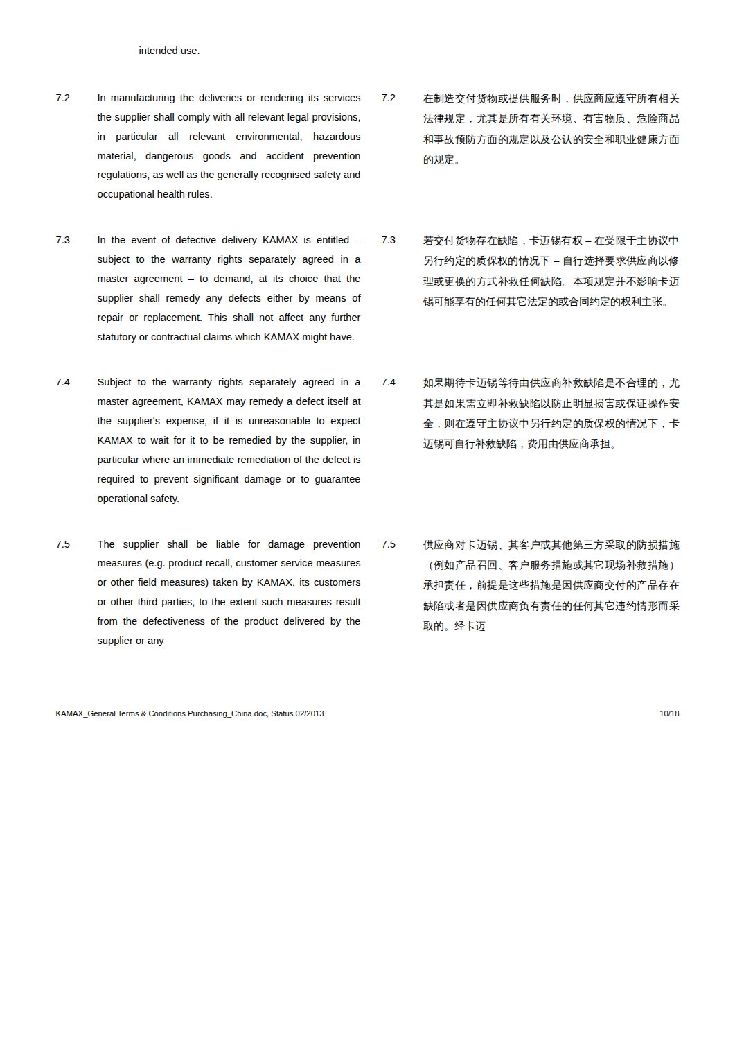intended use.
7.2
In manufacturing the deliveries or rendering its services the supplier shall comply with all relevant legal provisions, in particular all relevant environmental, hazardous material, dangerous goods and accident prevention regulations, as well as the generally recognised safety and occupational health rules.
7.2
在制造交付货物或提供服务时，供应商应遵守所有相关法律规定，尤其是所有有关环境、有害物质、危险商品和事故预防方面的规定以及公认的安全和职业健康方面的规定。
7.3
In the event of defective delivery KAMAX is entitled – subject to the warranty rights separately agreed in a master agreement – to demand, at its choice that the supplier shall remedy any defects either by means of repair or replacement. This shall not affect any further statutory or contractual claims which KAMAX might have.
7.3
若交付货物存在缺陷，卡迈锡有权 – 在受限于主协议中另行约定的质保权的情况下 – 自行选择要求供应商以修理或更换的方式补救任何缺陷。本项规定并不影响卡迈锡可能享有的任何其它法定的或合同约定的权利主张。
7.4
Subject to the warranty rights separately agreed in a master agreement, KAMAX may remedy a defect itself at the supplier's expense, if it is unreasonable to expect KAMAX to wait for it to be remedied by the supplier, in particular where an immediate remediation of the defect is required to prevent significant damage or to guarantee operational safety.
7.4
如果期待卡迈锡等待由供应商补救缺陷是不合理的，尤其是如果需立即补救缺陷以防止明显损害或保证操作安全，则在遵守主协议中另行约定的质保权的情况下，卡迈锡可自行补救缺陷，费用由供应商承担。
7.5
The supplier shall be liable for damage prevention measures (e.g. product recall, customer service measures or other field measures) taken by KAMAX, its customers or other third parties, to the extent such measures result from the defectiveness of the product delivered by the supplier or any
7.5
供应商对卡迈锡、其客户或其他第三方采取的防损措施（例如产品召回、客户服务措施或其它现场补救措施）承担责任，前提是这些措施是因供应商交付的产品存在缺陷或者是因供应商负有责任的任何其它违约情形而采取的。经卡迈
KAMAX_General Terms & Conditions Purchasing_China.doc, Status 02/2013
10/18